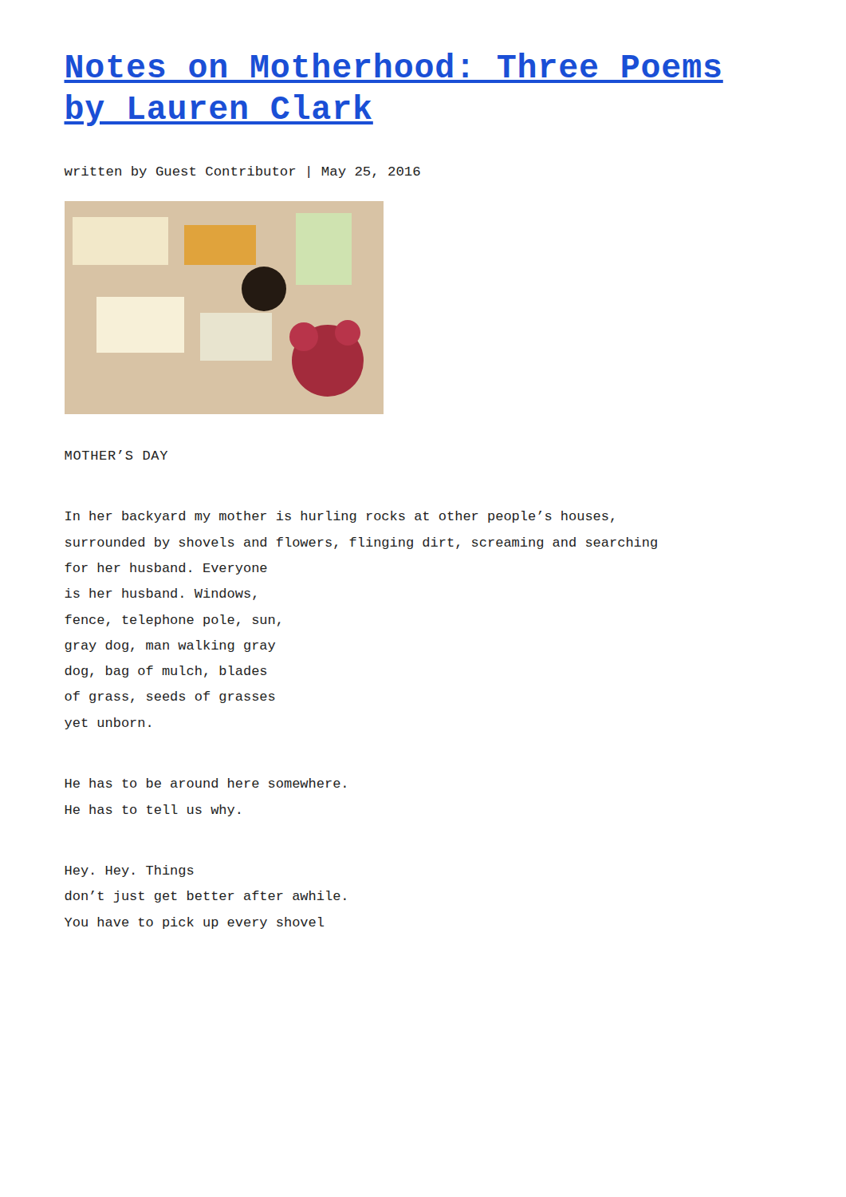Notes on Motherhood: Three Poems by Lauren Clark
written by Guest Contributor | May 25, 2016
MOTHER’S DAY
In her backyard my mother is hurling rocks at other people’s houses,
surrounded by shovels and flowers, flinging dirt, screaming and searching
for her husband. Everyone
is her husband. Windows,
fence, telephone pole, sun,
gray dog, man walking gray
dog, bag of mulch, blades
of grass, seeds of grasses
yet unborn.
He has to be around here somewhere.
He has to tell us why.
Hey. Hey. Things
don’t just get better after awhile.
You have to pick up every shovel